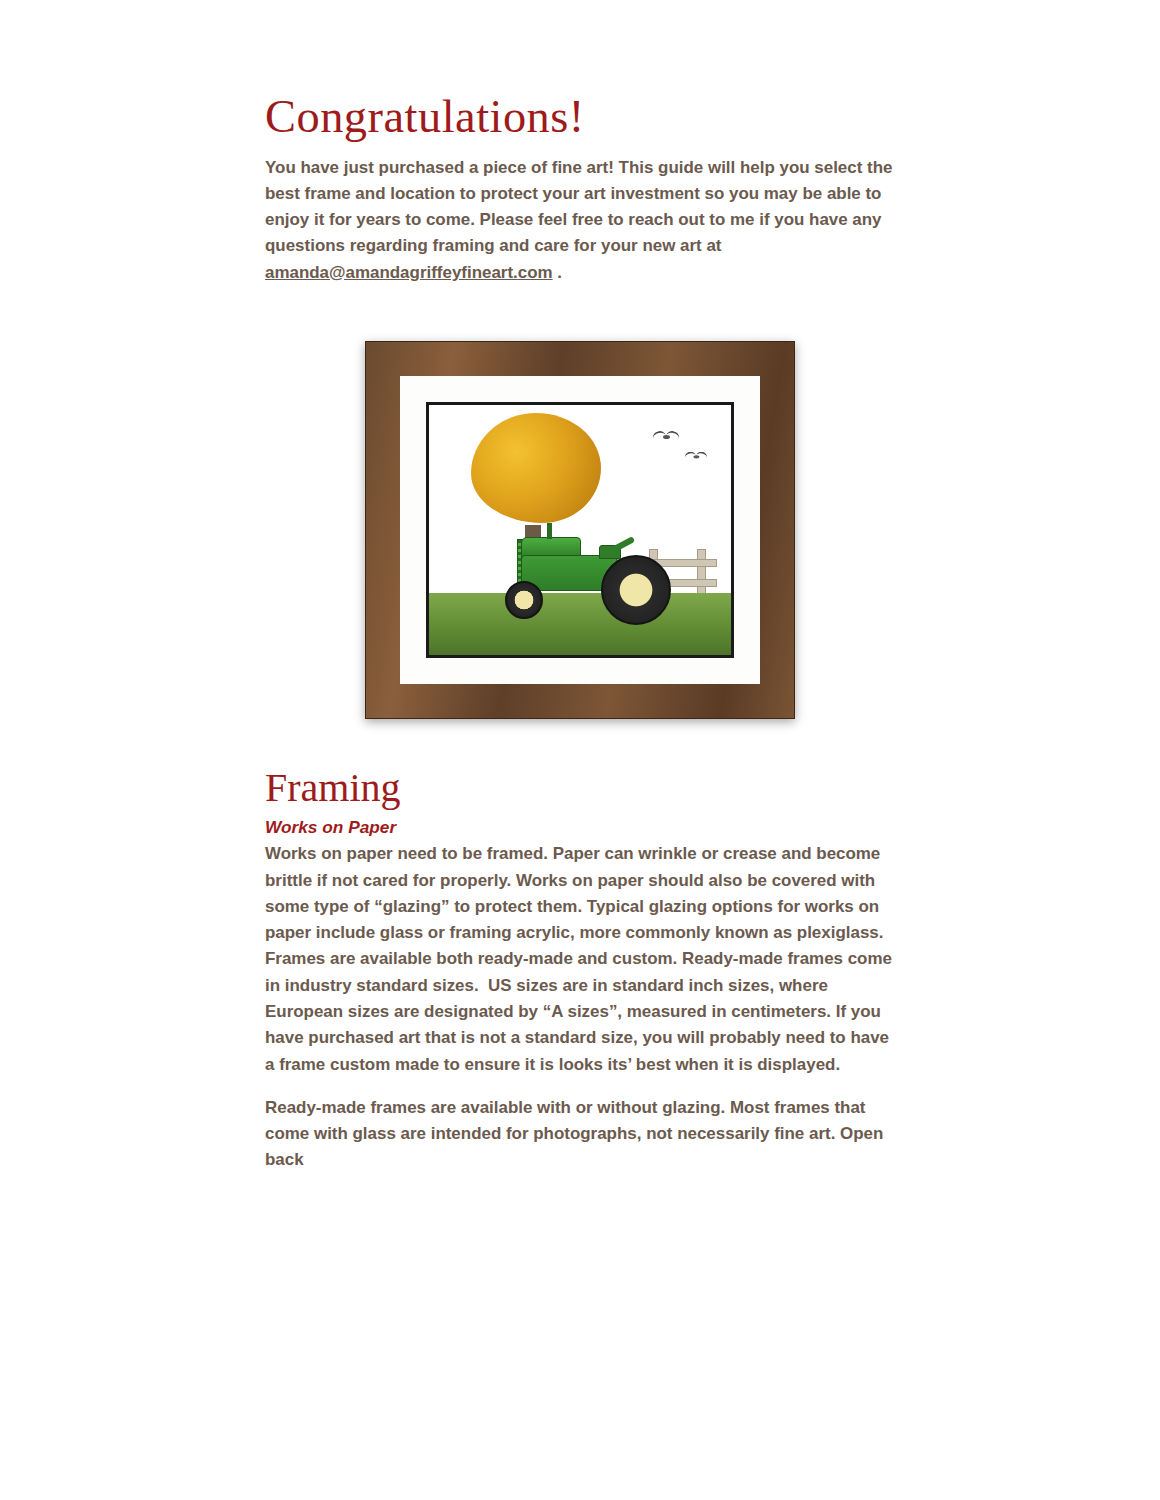Congratulations!
You have just purchased a piece of fine art! This guide will help you select the best frame and location to protect your art investment so you may be able to enjoy it for years to come. Please feel free to reach out to me if you have any questions regarding framing and care for your new art at amanda@amandagriffeyfineart.com .
Framing
Works on Paper
Works on paper need to be framed. Paper can wrinkle or crease and become brittle if not cared for properly. Works on paper should also be covered with some type of “glazing” to protect them. Typical glazing options for works on paper include glass or framing acrylic, more commonly known as plexiglass. Frames are available both ready-made and custom. Ready-made frames come in industry standard sizes. US sizes are in standard inch sizes, where European sizes are designated by “A sizes”, measured in centimeters. If you have purchased art that is not a standard size, you will probably need to have a frame custom made to ensure it is looks its’ best when it is displayed.
Ready-made frames are available with or without glazing. Most frames that come with glass are intended for photographs, not necessarily fine art. Open back